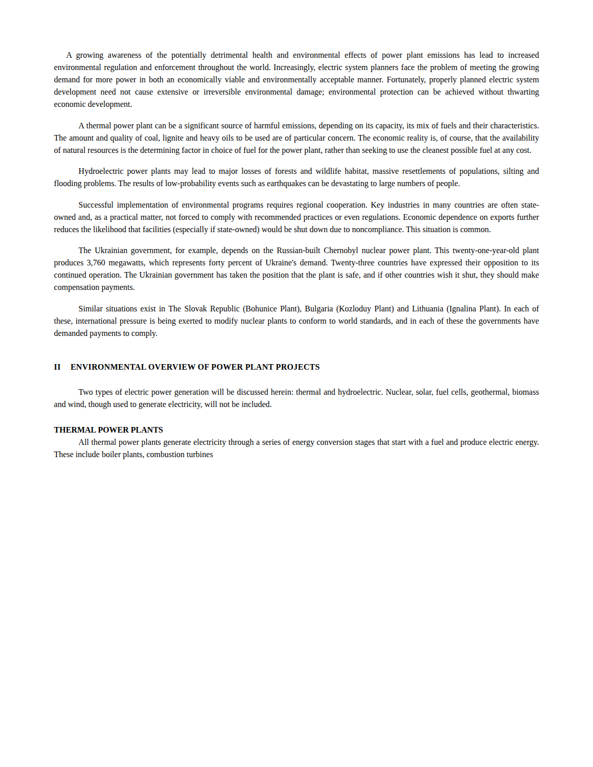A growing awareness of the potentially detrimental health and environmental effects of power plant emissions has lead to increased environmental regulation and enforcement throughout the world. Increasingly, electric system planners face the problem of meeting the growing demand for more power in both an economically viable and environmentally acceptable manner. Fortunately, properly planned electric system development need not cause extensive or irreversible environmental damage; environmental protection can be achieved without thwarting economic development.
A thermal power plant can be a significant source of harmful emissions, depending on its capacity, its mix of fuels and their characteristics. The amount and quality of coal, lignite and heavy oils to be used are of particular concern. The economic reality is, of course, that the availability of natural resources is the determining factor in choice of fuel for the power plant, rather than seeking to use the cleanest possible fuel at any cost.
Hydroelectric power plants may lead to major losses of forests and wildlife habitat, massive resettlements of populations, silting and flooding problems. The results of low-probability events such as earthquakes can be devastating to large numbers of people.
Successful implementation of environmental programs requires regional cooperation. Key industries in many countries are often state-owned and, as a practical matter, not forced to comply with recommended practices or even regulations. Economic dependence on exports further reduces the likelihood that facilities (especially if state-owned) would be shut down due to noncompliance. This situation is common.
The Ukrainian government, for example, depends on the Russian-built Chernobyl nuclear power plant. This twenty-one-year-old plant produces 3,760 megawatts, which represents forty percent of Ukraine's demand. Twenty-three countries have expressed their opposition to its continued operation. The Ukrainian government has taken the position that the plant is safe, and if other countries wish it shut, they should make compensation payments.
Similar situations exist in The Slovak Republic (Bohunice Plant), Bulgaria (Kozloduy Plant) and Lithuania (Ignalina Plant). In each of these, international pressure is being exerted to modify nuclear plants to conform to world standards, and in each of these the governments have demanded payments to comply.
IIENVIRONMENTAL OVERVIEW OF POWER PLANT PROJECTS
Two types of electric power generation will be discussed herein: thermal and hydroelectric. Nuclear, solar, fuel cells, geothermal, biomass and wind, though used to generate electricity, will not be included.
THERMAL POWER PLANTS
All thermal power plants generate electricity through a series of energy conversion stages that start with a fuel and produce electric energy. These include boiler plants, combustion turbines